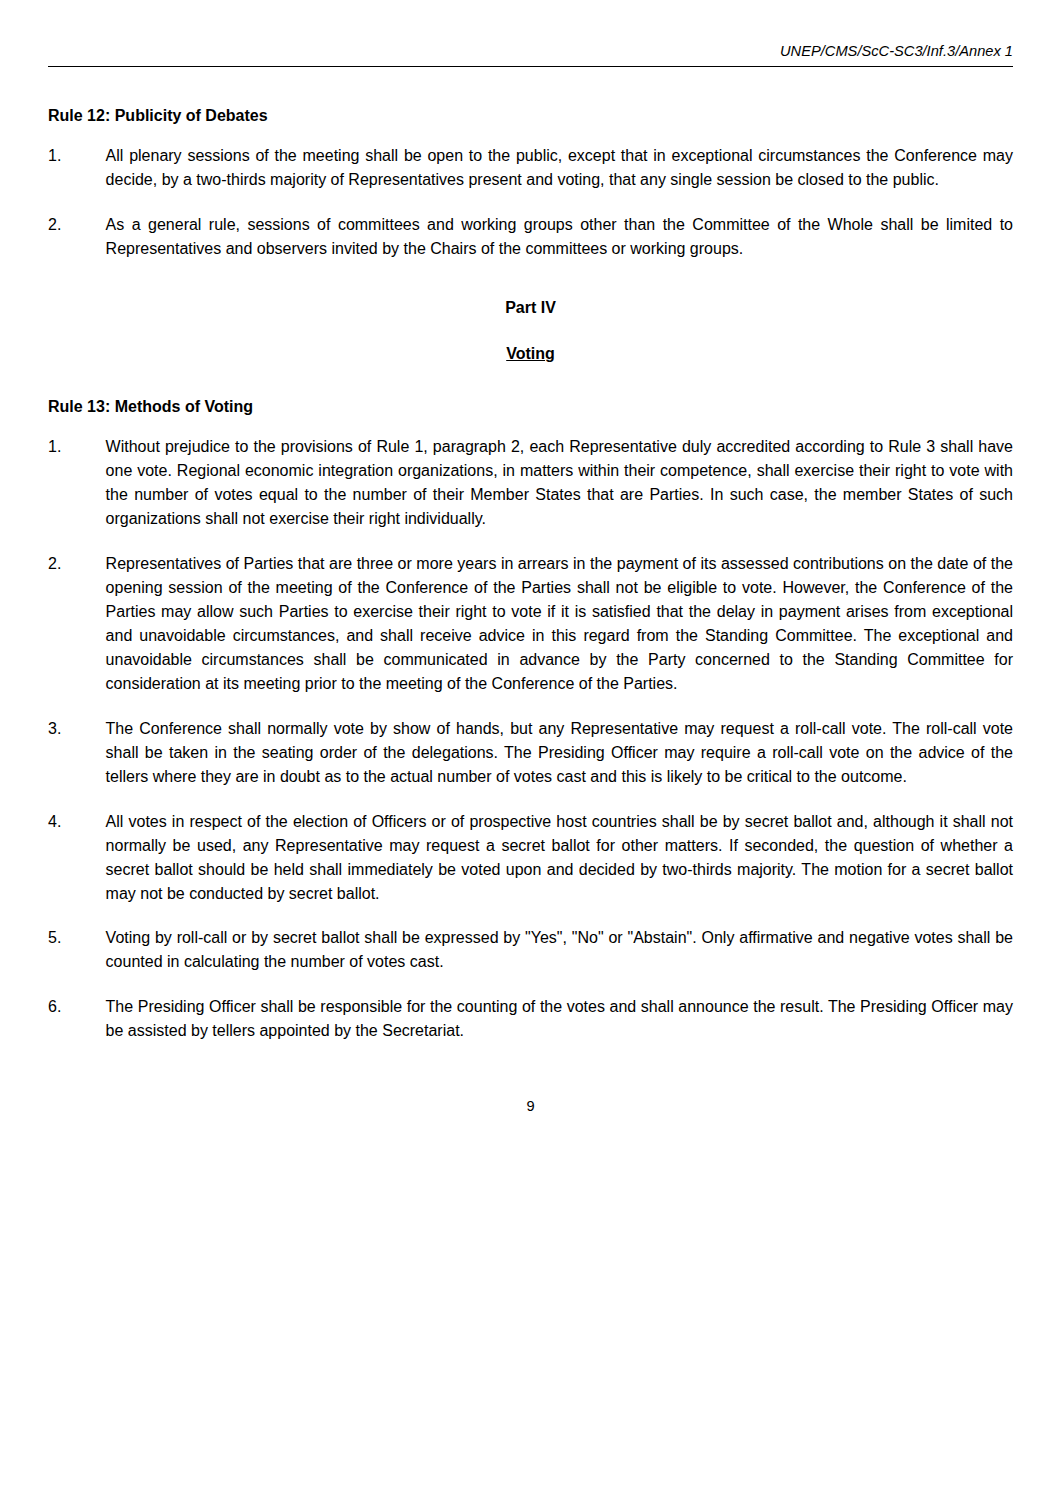UNEP/CMS/ScC-SC3/Inf.3/Annex 1
Rule 12: Publicity of Debates
All plenary sessions of the meeting shall be open to the public, except that in exceptional circumstances the Conference may decide, by a two-thirds majority of Representatives present and voting, that any single session be closed to the public.
As a general rule, sessions of committees and working groups other than the Committee of the Whole shall be limited to Representatives and observers invited by the Chairs of the committees or working groups.
Part IV
Voting
Rule 13: Methods of Voting
Without prejudice to the provisions of Rule 1, paragraph 2, each Representative duly accredited according to Rule 3 shall have one vote. Regional economic integration organizations, in matters within their competence, shall exercise their right to vote with the number of votes equal to the number of their Member States that are Parties. In such case, the member States of such organizations shall not exercise their right individually.
Representatives of Parties that are three or more years in arrears in the payment of its assessed contributions on the date of the opening session of the meeting of the Conference of the Parties shall not be eligible to vote. However, the Conference of the Parties may allow such Parties to exercise their right to vote if it is satisfied that the delay in payment arises from exceptional and unavoidable circumstances, and shall receive advice in this regard from the Standing Committee. The exceptional and unavoidable circumstances shall be communicated in advance by the Party concerned to the Standing Committee for consideration at its meeting prior to the meeting of the Conference of the Parties.
The Conference shall normally vote by show of hands, but any Representative may request a roll-call vote. The roll-call vote shall be taken in the seating order of the delegations. The Presiding Officer may require a roll-call vote on the advice of the tellers where they are in doubt as to the actual number of votes cast and this is likely to be critical to the outcome.
All votes in respect of the election of Officers or of prospective host countries shall be by secret ballot and, although it shall not normally be used, any Representative may request a secret ballot for other matters. If seconded, the question of whether a secret ballot should be held shall immediately be voted upon and decided by two-thirds majority. The motion for a secret ballot may not be conducted by secret ballot.
Voting by roll-call or by secret ballot shall be expressed by "Yes", "No" or "Abstain". Only affirmative and negative votes shall be counted in calculating the number of votes cast.
The Presiding Officer shall be responsible for the counting of the votes and shall announce the result. The Presiding Officer may be assisted by tellers appointed by the Secretariat.
9